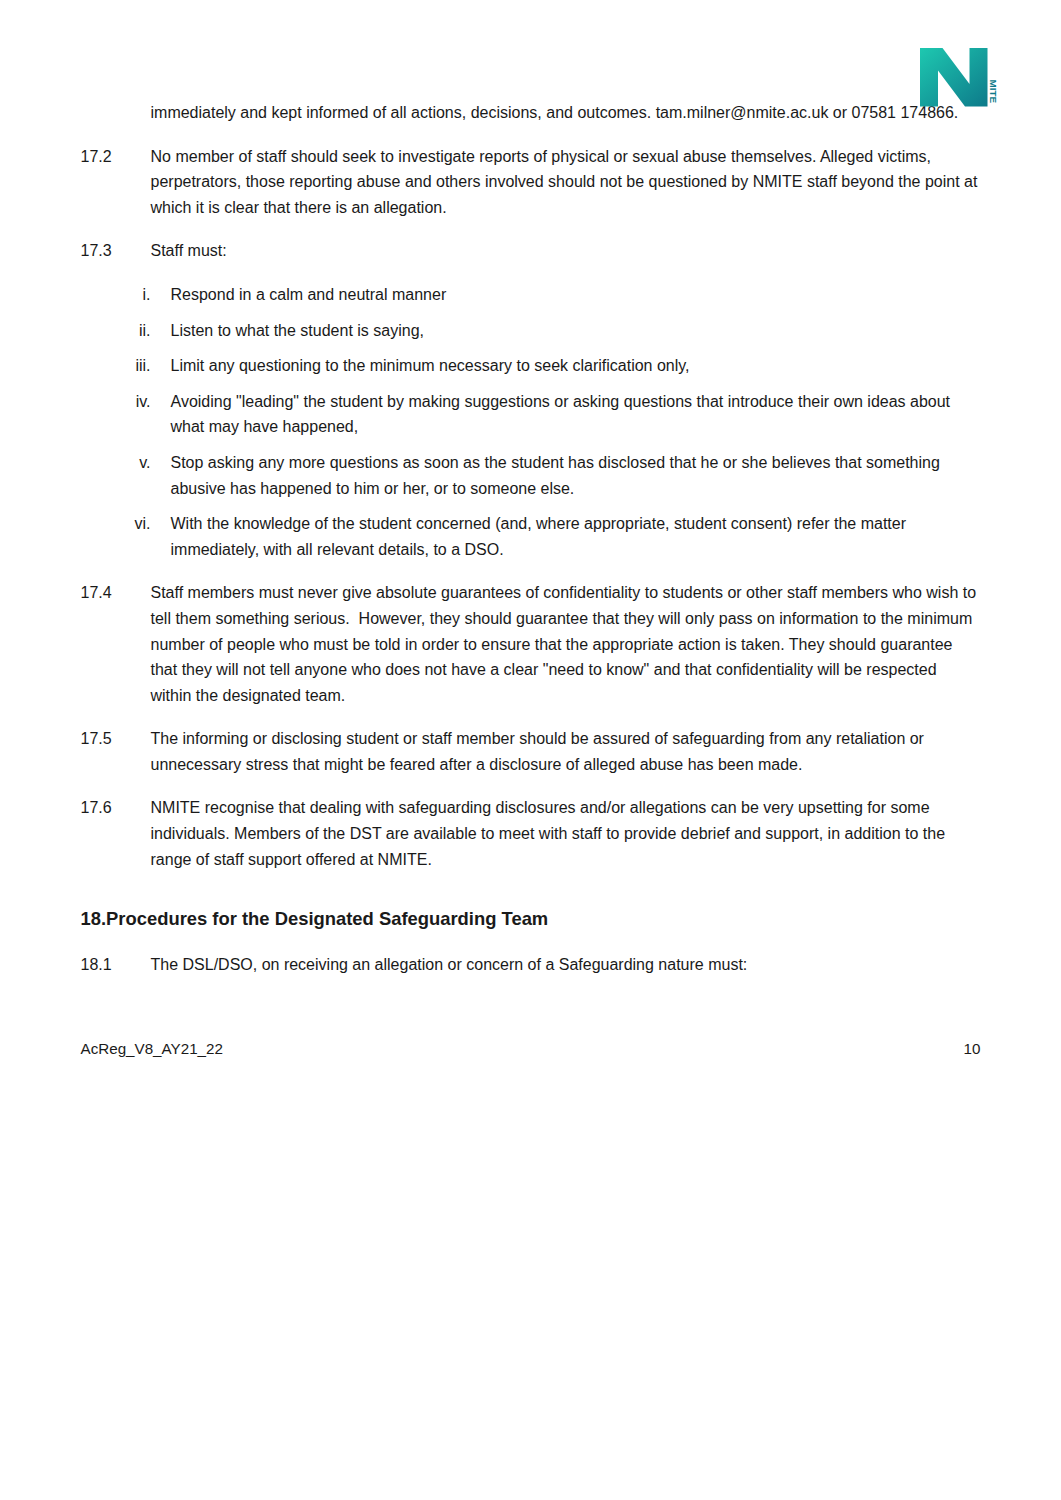MITE
immediately and kept informed of all actions, decisions, and outcomes. tam.milner@nmite.ac.uk or 07581 174866.
17.2
No member of staff should seek to investigate reports of physical or sexual abuse themselves. Alleged victims, perpetrators, those reporting abuse and others involved should not be questioned by NMITE staff beyond the point at which it is clear that there is an allegation.
17.3
Staff must:
Respond in a calm and neutral manner
Listen to what the student is saying,
Limit any questioning to the minimum necessary to seek clarification only,
Avoiding "leading" the student by making suggestions or asking questions that introduce their own ideas about what may have happened,
Stop asking any more questions as soon as the student has disclosed that he or she believes that something abusive has happened to him or her, or to someone else.
With the knowledge of the student concerned (and, where appropriate, student consent) refer the matter immediately, with all relevant details, to a DSO.
17.4
Staff members must never give absolute guarantees of confidentiality to students or other staff members who wish to tell them something serious. However, they should guarantee that they will only pass on information to the minimum number of people who must be told in order to ensure that the appropriate action is taken. They should guarantee that they will not tell anyone who does not have a clear "need to know" and that confidentiality will be respected within the designated team.
17.5
The informing or disclosing student or staff member should be assured of safeguarding from any retaliation or unnecessary stress that might be feared after a disclosure of alleged abuse has been made.
17.6
NMITE recognise that dealing with safeguarding disclosures and/or allegations can be very upsetting for some individuals. Members of the DST are available to meet with staff to provide debrief and support, in addition to the range of staff support offered at NMITE.
18.Procedures for the Designated Safeguarding Team
18.1
The DSL/DSO, on receiving an allegation or concern of a Safeguarding nature must:
AcReg_V8_AY21_22
10